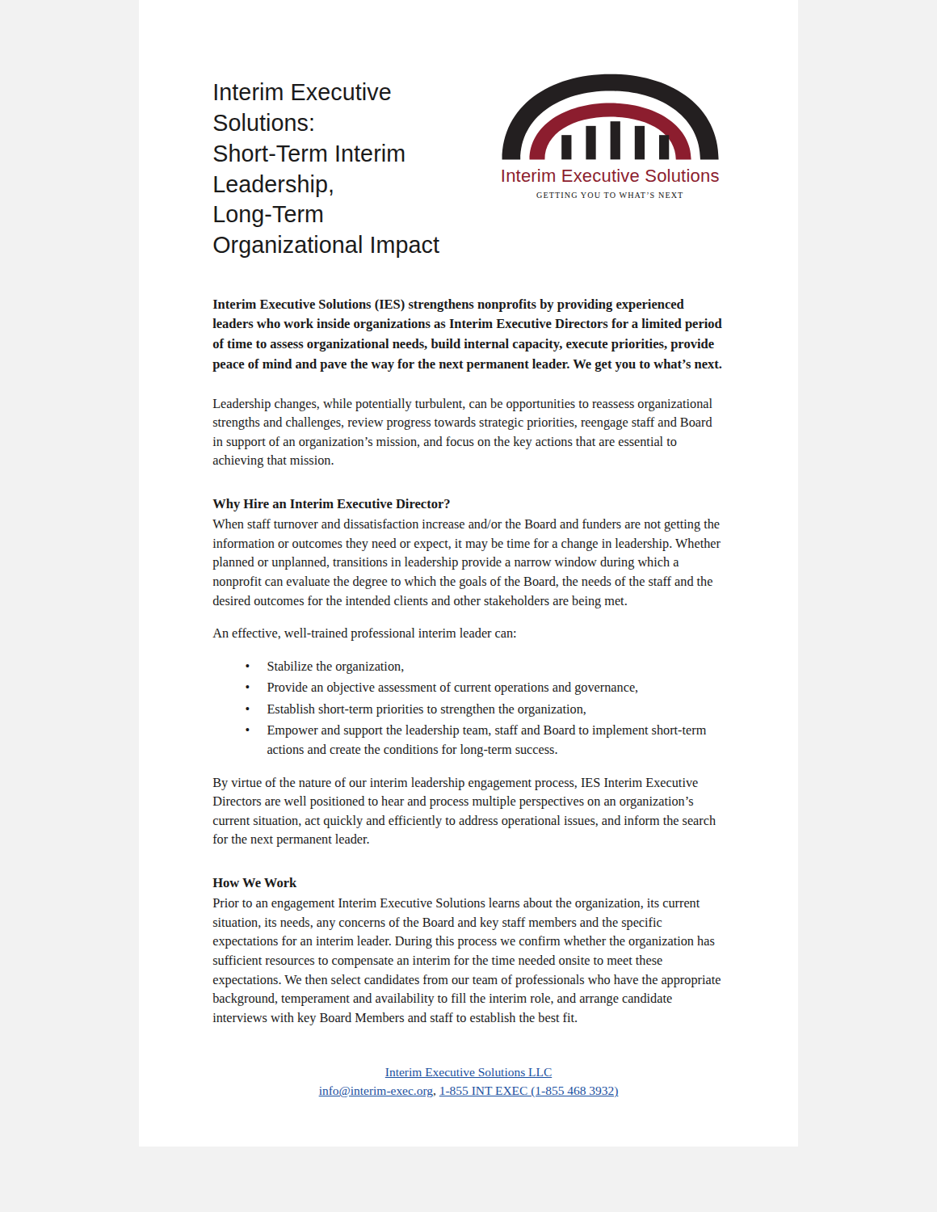Interim Executive Solutions:
Short-Term Interim Leadership,
Long-Term Organizational Impact
Interim Executive Solutions
GETTING YOU TO WHAT’S NEXT
Interim Executive Solutions (IES) strengthens nonprofits by providing experienced leaders who work inside organizations as Interim Executive Directors for a limited period of time to assess organizational needs, build internal capacity, execute priorities, provide peace of mind and pave the way for the next permanent leader. We get you to what’s next.
Leadership changes, while potentially turbulent, can be opportunities to reassess organizational strengths and challenges, review progress towards strategic priorities, reengage staff and Board in support of an organization’s mission, and focus on the key actions that are essential to achieving that mission.
Why Hire an Interim Executive Director?
When staff turnover and dissatisfaction increase and/or the Board and funders are not getting the information or outcomes they need or expect, it may be time for a change in leadership. Whether planned or unplanned, transitions in leadership provide a narrow window during which a nonprofit can evaluate the degree to which the goals of the Board, the needs of the staff and the desired outcomes for the intended clients and other stakeholders are being met.
An effective, well-trained professional interim leader can:
Stabilize the organization,
Provide an objective assessment of current operations and governance,
Establish short-term priorities to strengthen the organization,
Empower and support the leadership team, staff and Board to implement short-term actions and create the conditions for long-term success.
By virtue of the nature of our interim leadership engagement process, IES Interim Executive Directors are well positioned to hear and process multiple perspectives on an organization’s current situation, act quickly and efficiently to address operational issues, and inform the search for the next permanent leader.
How We Work
Prior to an engagement Interim Executive Solutions learns about the organization, its current situation, its needs, any concerns of the Board and key staff members and the specific expectations for an interim leader. During this process we confirm whether the organization has sufficient resources to compensate an interim for the time needed onsite to meet these expectations. We then select candidates from our team of professionals who have the appropriate background, temperament and availability to fill the interim role, and arrange candidate interviews with key Board Members and staff to establish the best fit.
Interim Executive Solutions LLC
info@interim-exec.org, 1-855 INT EXEC (1-855 468 3932)